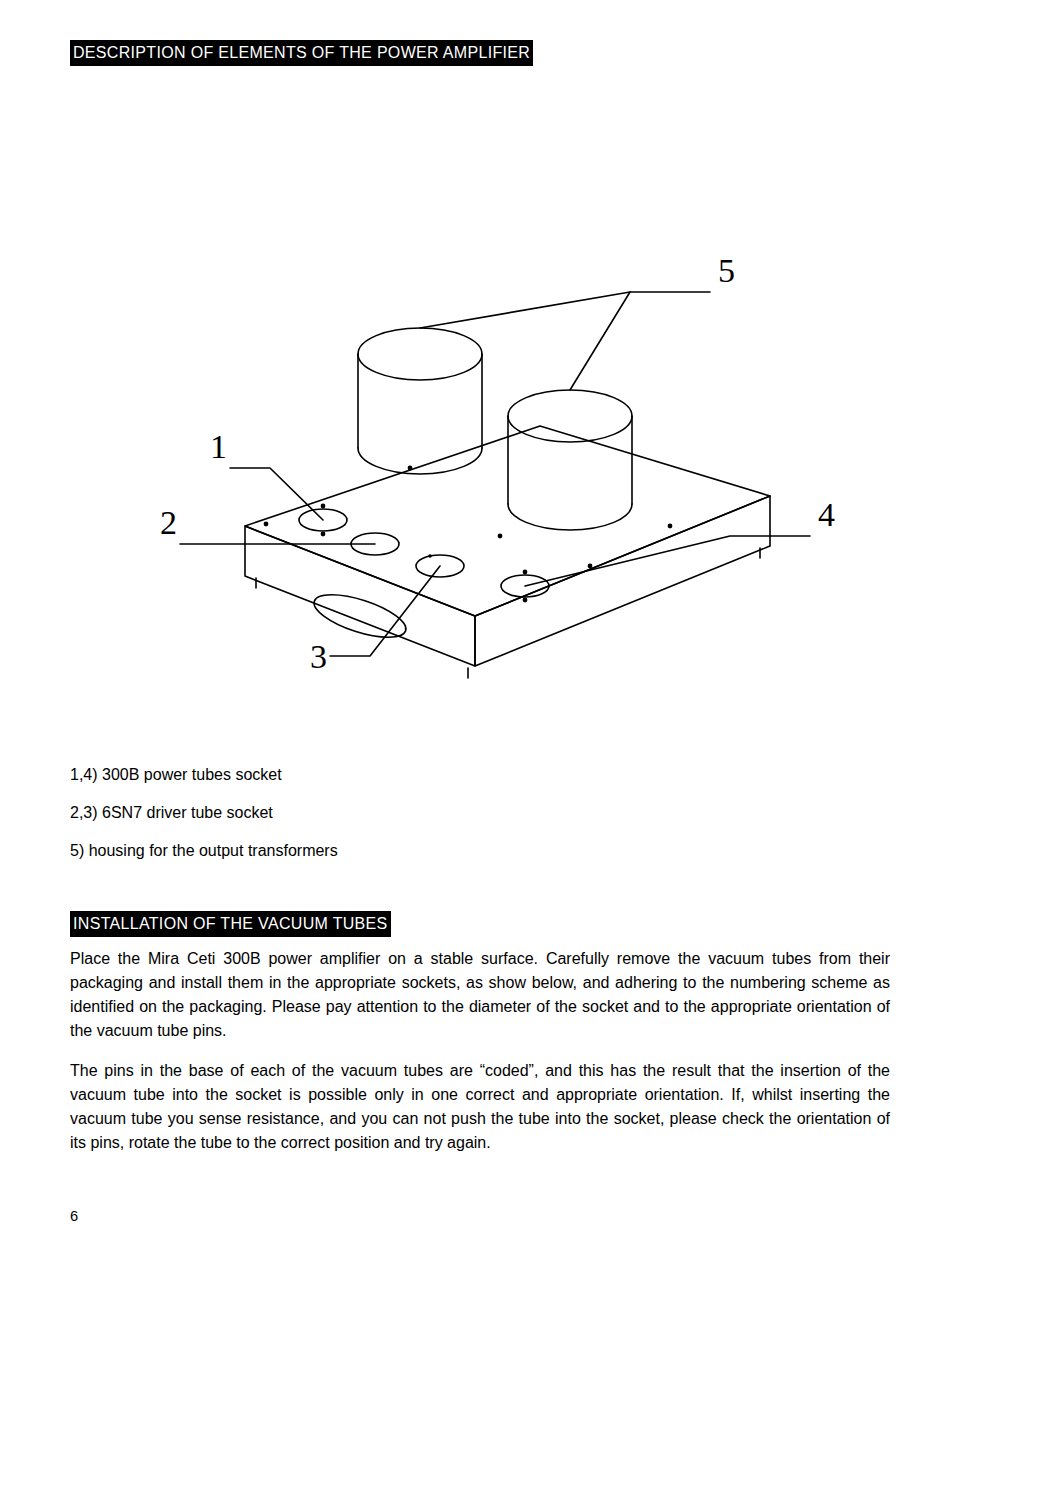DESCRIPTION OF ELEMENTS OF THE POWER AMPLIFIER
Isometric line drawing of the Mira Ceti 300B power amplifier chassis A rectangular chassis shown in isometric view with four round tube sockets on the top plate and two cylindrical transformer housings at the rear. Leader lines label the sockets 1, 2, 3, 4 and the transformer housings 5. 5 1 2 3 4
1,4) 300B power tubes socket
2,3) 6SN7 driver tube socket
5) housing for the output transformers
INSTALLATION OF THE VACUUM TUBES
Place the Mira Ceti 300B power amplifier on a stable surface. Carefully remove the vacuum tubes from their packaging and install them in the appropriate sockets, as show below, and adhering to the numbering scheme as identified on the packaging. Please pay attention to the diameter of the socket and to the appropriate orientation of the vacuum tube pins.
The pins in the base of each of the vacuum tubes are “coded”, and this has the result that the insertion of the vacuum tube into the socket is possible only in one correct and appropriate orientation. If, whilst inserting the vacuum tube you sense resistance, and you can not push the tube into the socket, please check the orientation of its pins, rotate the tube to the correct position and try again.
6